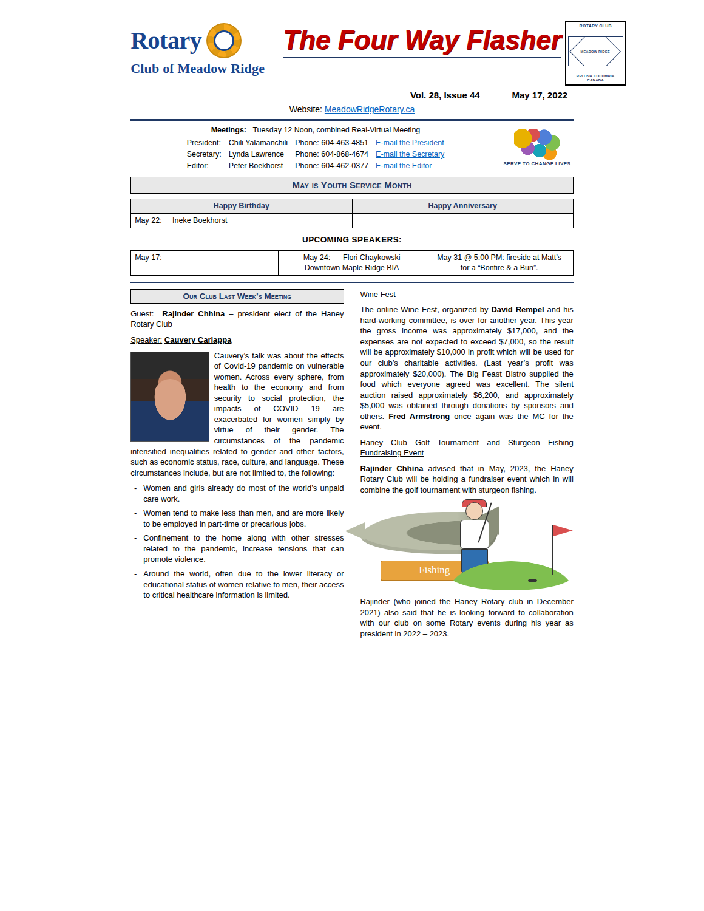Rotary
Club of Meadow Ridge
The Four Way Flasher
ROTARY CLUB
MEADOW-RIDGE
BRITISH COLUMBIA
CANADA
Vol. 28, Issue 44 May 17, 2022
Website: MeadowRidgeRotary.ca
| Meetings: Tuesday 12 Noon, combined Real-Virtual Meeting |
| President: | Chili Yalamanchili | Phone: 604-463-4851 | E-mail the President |
| Secretary: | Lynda Lawrence | Phone: 604-868-4674 | E-mail the Secretary |
| Editor: | Peter Boekhorst | Phone: 604-462-0377 | E-mail the Editor |
SERVE TO CHANGE LIVES
May is Youth Service Month
| Happy Birthday | Happy Anniversary |
| --- | --- |
| May 22: Ineke Boekhorst | |
UPCOMING SPEAKERS:
| May 17: | May 24: Flori Chaykowski Downtown Maple Ridge BIA | May 31 @ 5:00 PM: fireside at Matt’s for a “Bonfire & a Bun”. |
Our Club Last Week’s Meeting
Guest: Rajinder Chhina – president elect of the Haney Rotary Club
Speaker: Cauvery Cariappa
Cauvery’s talk was about the effects of Covid-19 pandemic on vulnerable women. Across every sphere, from health to the economy and from security to social protection, the impacts of COVID 19 are exacerbated for women simply by virtue of their gender. The circumstances of the pandemic intensified inequalities related to gender and other factors, such as economic status, race, culture, and language. These circumstances include, but are not limited to, the following:
Women and girls already do most of the world’s unpaid care work.
Women tend to make less than men, and are more likely to be employed in part-time or precarious jobs.
Confinement to the home along with other stresses related to the pandemic, increase tensions that can promote violence.
Around the world, often due to the lower literacy or educational status of women relative to men, their access to critical healthcare information is limited.
Wine Fest
The online Wine Fest, organized by David Rempel and his hard-working committee, is over for another year. This year the gross income was approximately $17,000, and the expenses are not expected to exceed $7,000, so the result will be approximately $10,000 in profit which will be used for our club’s charitable activities. (Last year’s profit was approximately $20,000). The Big Feast Bistro supplied the food which everyone agreed was excellent. The silent auction raised approximately $6,200, and approximately $5,000 was obtained through donations by sponsors and others. Fred Armstrong once again was the MC for the event.
Haney Club Golf Tournament and Sturgeon Fishing Fundraising Event
Rajinder Chhina advised that in May, 2023, the Haney Rotary Club will be holding a fundraiser event which in will combine the golf tournament with sturgeon fishing.
Fishing
Rajinder (who joined the Haney Rotary club in December 2021) also said that he is looking forward to collaboration with our club on some Rotary events during his year as president in 2022 – 2023.